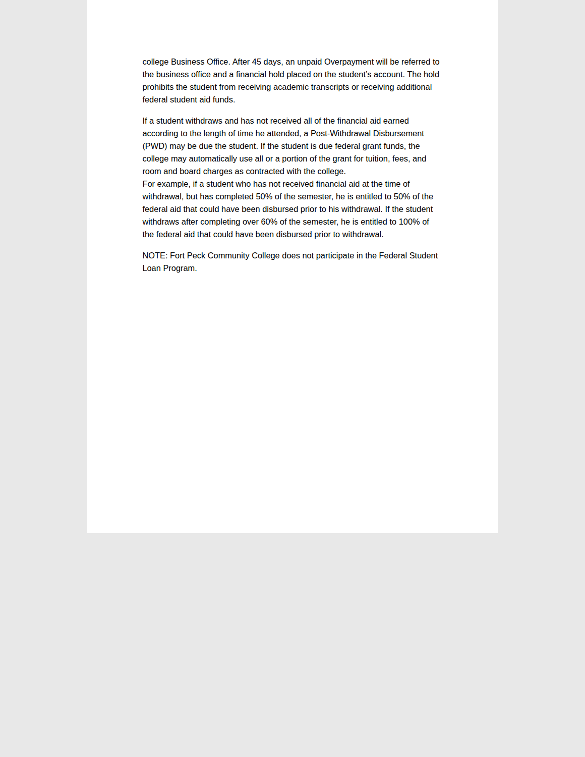college Business Office. After 45 days, an unpaid Overpayment will be referred to the business office and a financial hold placed on the student’s account. The hold prohibits the student from receiving academic transcripts or receiving additional federal student aid funds.
If a student withdraws and has not received all of the financial aid earned according to the length of time he attended, a Post-Withdrawal Disbursement (PWD) may be due the student. If the student is due federal grant funds, the college may automatically use all or a portion of the grant for tuition, fees, and room and board charges as contracted with the college.
For example, if a student who has not received financial aid at the time of withdrawal, but has completed 50% of the semester, he is entitled to 50% of the federal aid that could have been disbursed prior to his withdrawal. If the student withdraws after completing over 60% of the semester, he is entitled to 100% of the federal aid that could have been disbursed prior to withdrawal.
NOTE: Fort Peck Community College does not participate in the Federal Student Loan Program.